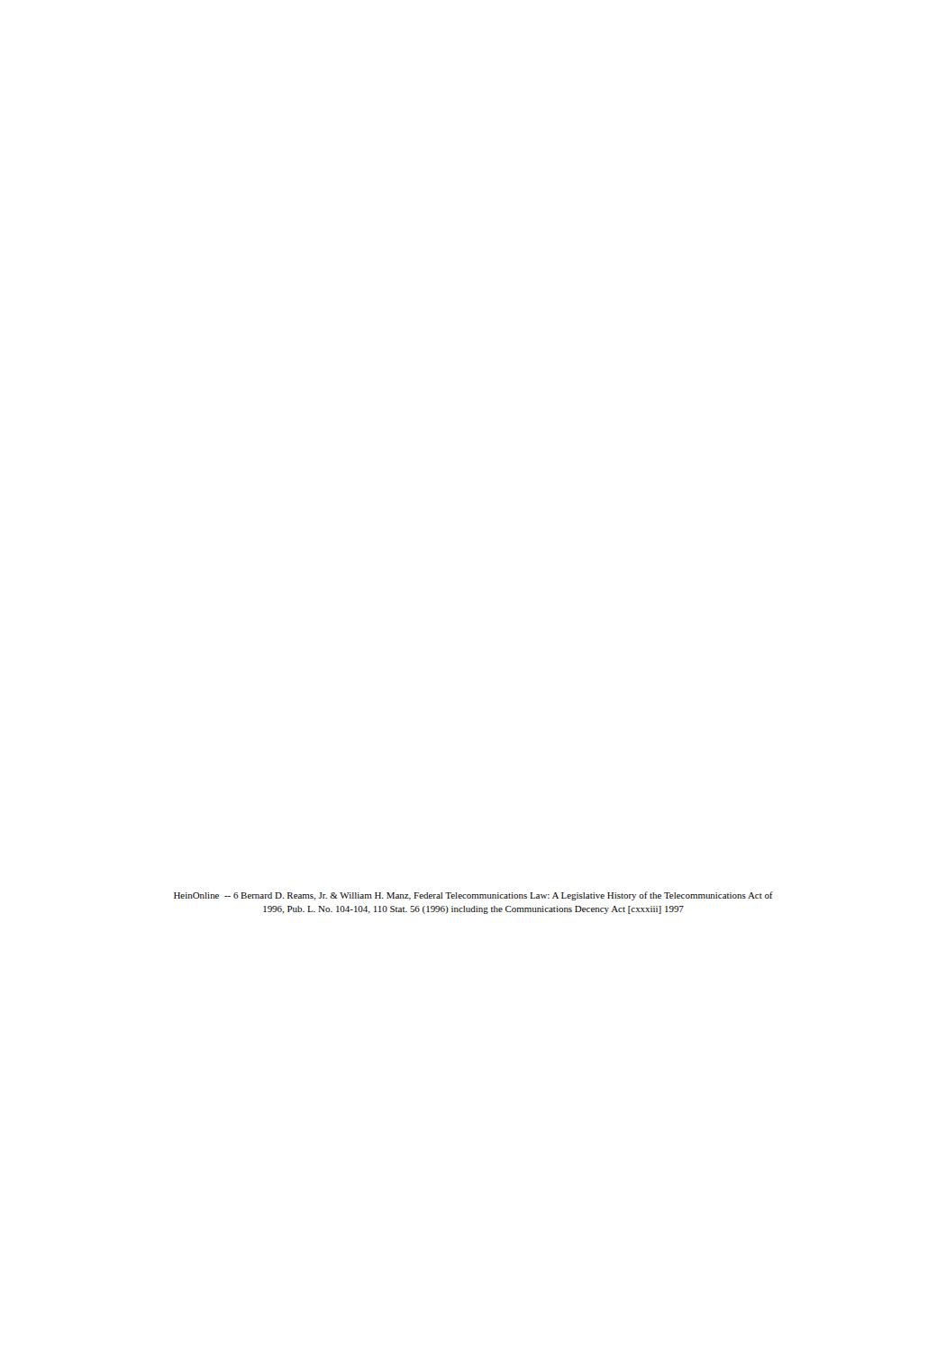HeinOnline -- 6 Bernard D. Reams, Jr. & William H. Manz, Federal Telecommunications Law: A Legislative History of the Telecommunications Act of
1996, Pub. L. No. 104-104, 110 Stat. 56 (1996) including the Communications Decency Act [cxxxiii] 1997